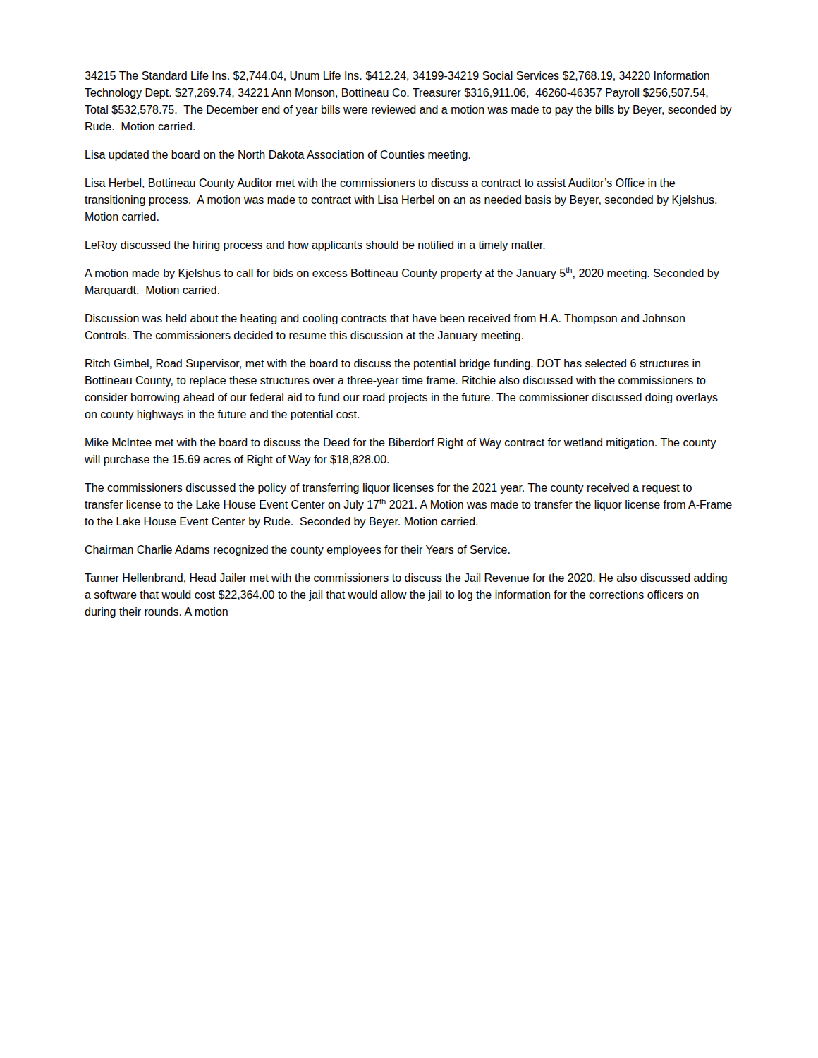34215 The Standard Life Ins. $2,744.04, Unum Life Ins. $412.24, 34199-34219 Social Services $2,768.19, 34220 Information Technology Dept. $27,269.74, 34221 Ann Monson, Bottineau Co. Treasurer $316,911.06, 46260-46357 Payroll $256,507.54, Total $532,578.75. The December end of year bills were reviewed and a motion was made to pay the bills by Beyer, seconded by Rude. Motion carried.
Lisa updated the board on the North Dakota Association of Counties meeting.
Lisa Herbel, Bottineau County Auditor met with the commissioners to discuss a contract to assist Auditor’s Office in the transitioning process. A motion was made to contract with Lisa Herbel on an as needed basis by Beyer, seconded by Kjelshus. Motion carried.
LeRoy discussed the hiring process and how applicants should be notified in a timely matter.
A motion made by Kjelshus to call for bids on excess Bottineau County property at the January 5th, 2020 meeting. Seconded by Marquardt. Motion carried.
Discussion was held about the heating and cooling contracts that have been received from H.A. Thompson and Johnson Controls. The commissioners decided to resume this discussion at the January meeting.
Ritch Gimbel, Road Supervisor, met with the board to discuss the potential bridge funding. DOT has selected 6 structures in Bottineau County, to replace these structures over a three-year time frame. Ritchie also discussed with the commissioners to consider borrowing ahead of our federal aid to fund our road projects in the future. The commissioner discussed doing overlays on county highways in the future and the potential cost.
Mike McIntee met with the board to discuss the Deed for the Biberdorf Right of Way contract for wetland mitigation. The county will purchase the 15.69 acres of Right of Way for $18,828.00.
The commissioners discussed the policy of transferring liquor licenses for the 2021 year. The county received a request to transfer license to the Lake House Event Center on July 17th 2021. A Motion was made to transfer the liquor license from A-Frame to the Lake House Event Center by Rude. Seconded by Beyer. Motion carried.
Chairman Charlie Adams recognized the county employees for their Years of Service.
Tanner Hellenbrand, Head Jailer met with the commissioners to discuss the Jail Revenue for the 2020. He also discussed adding a software that would cost $22,364.00 to the jail that would allow the jail to log the information for the corrections officers on during their rounds. A motion